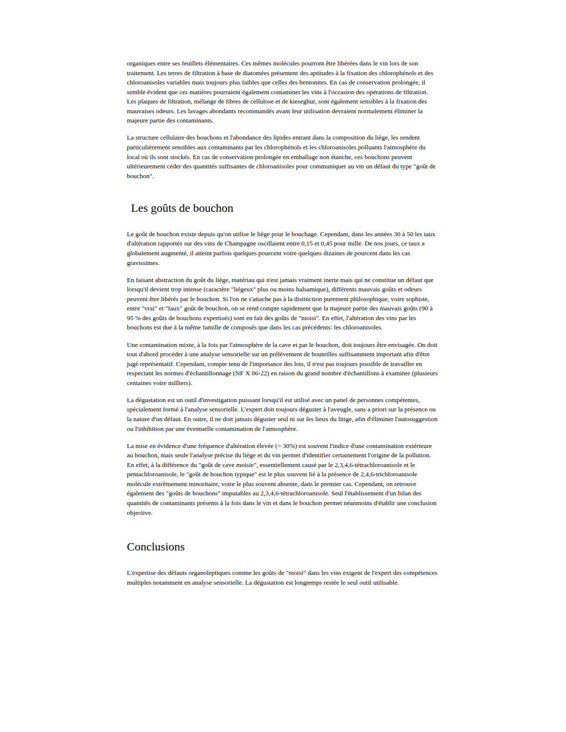organiques entre ses feuillets élémentaires. Ces mêmes molécules pourront être libérées dans le vin lors de son traitement. Les terres de filtration à base de diatomées présentent des aptitudes à la fixation des chlorophénols et des chloroanisoles variables mais toujours plus faibles que celles des bentonites. En cas de conservation prolongée, il semble évident que ces matières pourraient également contaminer les vins à l'occasion des opérations de filtration. Les plaques de filtration, mélange de fibres de cellulose et de kieseghur, sont également sensibles à la fixation des mauvaises odeurs. Les lavages abondants recommandés avant leur utilisation devraient normalement éliminer la majeure partie des contaminants.
La structure cellulaire des bouchons et l'abondance des lipides entrant dans la composition du liège, les rendent particulièrement sensibles aux contaminants par les chlorophénols et les chloroanisoles polluants l'atmosphère du local où ils sont stockés. En cas de conservation prolongée en emballage non étanche, ces bouchons peuvent ultérieurement céder des quantités suffisantes de chloroanisoles pour communiquer au vin un défaut du type "goût de bouchon".
Les goûts de bouchon
Le goût de bouchon existe depuis qu'on utilise le liège pour le bouchage. Cependant, dans les années 30 à 50 les taux d'altération rapportés sur des vins de Champagne oscillaient entre 0,15 et 0,45 pour mille. De nos jours, ce taux a globalement augmenté, il atteint parfois quelques pourcent voire quelques dizaines de pourcent dans les cas gravissimes.
En faisant abstraction du goût du liège, matériau qui n'est jamais vraiment inerte mais qui ne constitue un défaut que lorsqu'il devient trop intense (caractère "liégeux" plus ou moins balsamique), différents mauvais goûts et odeurs peuvent être libérés par le bouchon. Si l'on ne s'attache pas à la distinction purement philosophique, voire sophiste, entre "vrai" et "faux" goût de bouchon, on se rend compte rapidement que la majeure partie des mauvais goûts (90 à 95 % des goûts de bouchons expertisés) sont en fait des goûts de "moisi". En effet, l'altération des vins par les bouchons est due à la même famille de composés que dans les cas précédents: les chloroanisoles.
Une contamination mixte, à la fois par l'atmosphère de la cave et par le bouchon, doit toujours être envisagée. On doit tout d'abord procéder à une analyse sensorielle sur un prélèvement de bouteilles suffisamment important afin d'être jugé représentatif. Cependant, compte tenu de l'importance des lots, il n'est pas toujours possible de travailler en respectant les normes d'échantillonnage (NF X 06-22) en raison du grand nombre d'échantillons à examiner (plusieurs centaines voire milliers).
La dégustation est un outil d'investigation puissant lorsqu'il est utilisé avec un panel de personnes compétentes, spécialement formé à l'analyse sensorielle. L'expert doit toujours déguster à l'aveugle, sans a priori sur la présence ou la nature d'un défaut. En outre, il ne doit jamais déguster seul ni sur les lieux du litige, afin d'éliminer l'autosuggestion ou l'inhibition par une éventuelle contamination de l'atmosphère.
La mise en évidence d'une fréquence d'altération élevée (> 30%) est souvent l'indice d'une contamination extérieure au bouchon, mais seule l'analyse précise du liège et du vin permet d'identifier certainement l'origine de la pollution. En effet, à la différence du "goût de cave moisie", essentiellement causé par le 2,3,4,6-tétrachloroanisole et le pentachloroanisole, le "goût de bouchon typique" est le plus souvent lié à la présence de 2,4,6-trichloroanisole molécule extrêmement minoritaire, voire le plus souvent absente, dans le premier cas. Cependant, on retrouve également des "goûts de bouchons" imputables au 2,3,4,6-tétrachloroanisole. Seul l'établissement d'un bilan des quantités de contaminants présents à la fois dans le vin et dans le bouchon permet néanmoins d'établir une conclusion objective.
Conclusions
L'expertise des défauts organoleptiques comme les goûts de "moisi" dans les vins exigent de l'expert des compétences multiples notamment en analyse sensorielle. La dégustation est longtemps restée le seul outil utilisable.